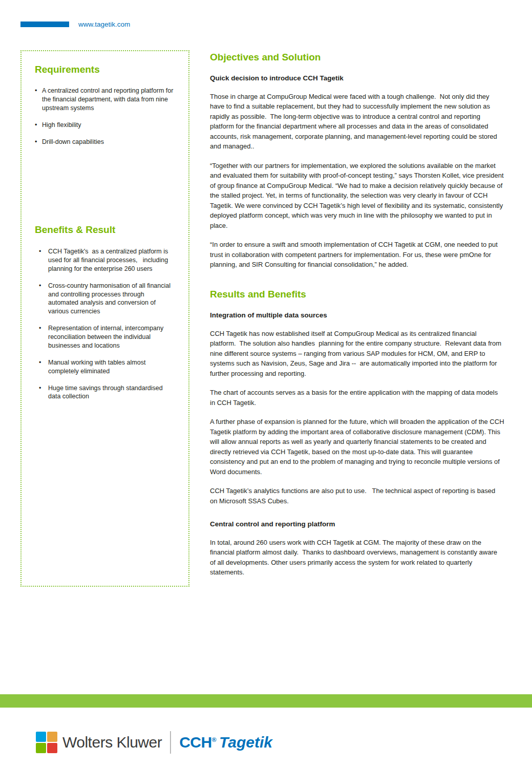www.tagetik.com
Requirements
A centralized control and reporting platform for the financial department, with data from nine upstream systems
High flexibility
Drill-down capabilities
Benefits & Result
CCH Tagetik's as a centralized platform is used for all financial processes, including planning for the enterprise 260 users
Cross-country harmonisation of all financial and controlling processes through automated analysis and conversion of various currencies
Representation of internal, intercompany reconciliation between the individual businesses and locations
Manual working with tables almost completely eliminated
Huge time savings through standardised data collection
Objectives and Solution
Quick decision to introduce CCH Tagetik
Those in charge at CompuGroup Medical were faced with a tough challenge. Not only did they have to find a suitable replacement, but they had to successfully implement the new solution as rapidly as possible. The long-term objective was to introduce a central control and reporting platform for the financial department where all processes and data in the areas of consolidated accounts, risk management, corporate planning, and management-level reporting could be stored and managed..
“Together with our partners for implementation, we explored the solutions available on the market and evaluated them for suitability with proof-of-concept testing,” says Thorsten Kollet, vice president of group finance at CompuGroup Medical. “We had to make a decision relatively quickly because of the stalled project. Yet, in terms of functionality, the selection was very clearly in favour of CCH Tagetik. We were convinced by CCH Tagetik’s high level of flexibility and its systematic, consistently deployed platform concept, which was very much in line with the philosophy we wanted to put in place.
“In order to ensure a swift and smooth implementation of CCH Tagetik at CGM, one needed to put trust in collaboration with competent partners for implementation. For us, these were pmOne for planning, and SIR Consulting for financial consolidation,” he added.
Results and Benefits
Integration of multiple data sources
CCH Tagetik has now established itself at CompuGroup Medical as its centralized financial platform. The solution also handles planning for the entire company structure. Relevant data from nine different source systems – ranging from various SAP modules for HCM, OM, and ERP to systems such as Navision, Zeus, Sage and Jira -- are automatically imported into the platform for further processing and reporting.
The chart of accounts serves as a basis for the entire application with the mapping of data models in CCH Tagetik.
A further phase of expansion is planned for the future, which will broaden the application of the CCH Tagetik platform by adding the important area of collaborative disclosure management (CDM). This will allow annual reports as well as yearly and quarterly financial statements to be created and directly retrieved via CCH Tagetik, based on the most up-to-date data. This will guarantee consistency and put an end to the problem of managing and trying to reconcile multiple versions of Word documents.
CCH Tagetik’s analytics functions are also put to use. The technical aspect of reporting is based on Microsoft SSAS Cubes.
Central control and reporting platform
In total, around 260 users work with CCH Tagetik at CGM. The majority of these draw on the financial platform almost daily. Thanks to dashboard overviews, management is constantly aware of all developments. Other users primarily access the system for work related to quarterly statements.
Wolters Kluwer
CCH® Tagetik